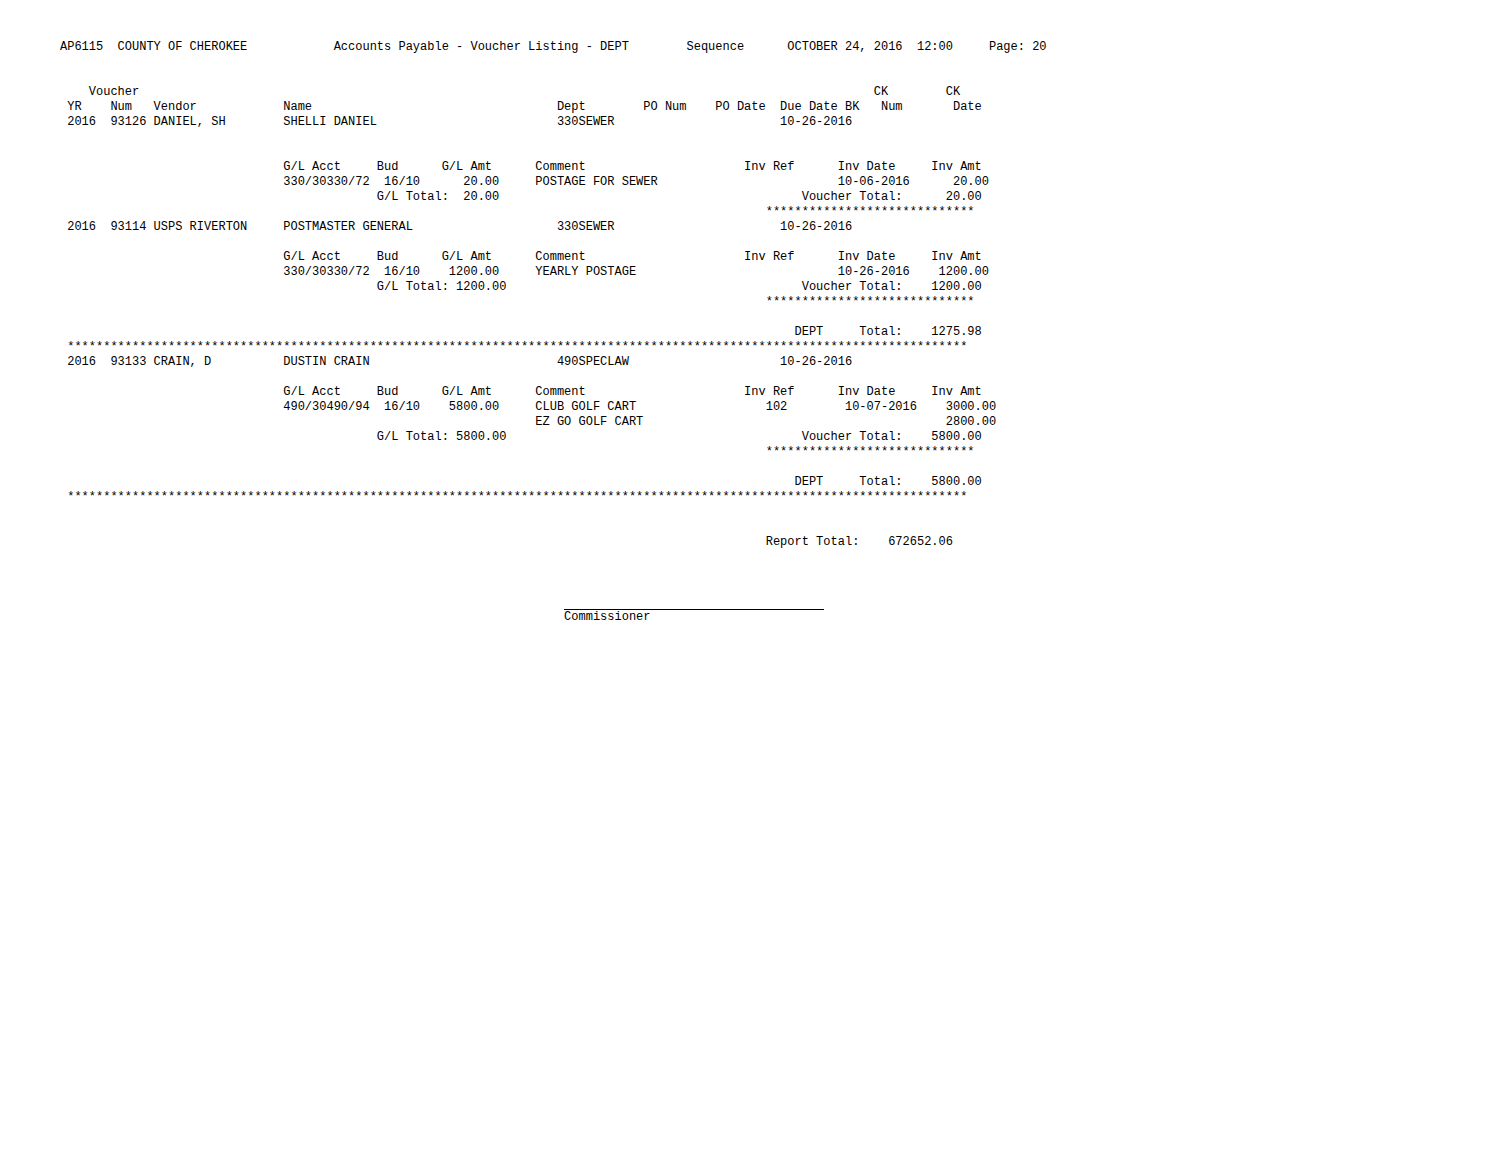AP6115  COUNTY OF CHEROKEE            Accounts Payable - Voucher Listing - DEPT        Sequence      OCTOBER 24, 2016  12:00     Page: 20


    Voucher                                                                                                      CK        CK
 YR    Num   Vendor            Name                                  Dept        PO Num    PO Date  Due Date BK   Num       Date
 2016  93126 DANIEL, SH        SHELLI DANIEL                         330SEWER                       10-26-2016


                               G/L Acct     Bud      G/L Amt      Comment                      Inv Ref      Inv Date     Inv Amt
                               330/30330/72  16/10      20.00     POSTAGE FOR SEWER                         10-06-2016      20.00
                                            G/L Total:  20.00                                          Voucher Total:      20.00
                                                                                                  *****************************
 2016  93114 USPS RIVERTON     POSTMASTER GENERAL                    330SEWER                       10-26-2016

                               G/L Acct     Bud      G/L Amt      Comment                      Inv Ref      Inv Date     Inv Amt
                               330/30330/72  16/10    1200.00     YEARLY POSTAGE                            10-26-2016    1200.00
                                            G/L Total: 1200.00                                         Voucher Total:    1200.00
                                                                                                  *****************************

                                                                                                      DEPT     Total:    1275.98
 *****************************************************************************************************************************
 2016  93133 CRAIN, D          DUSTIN CRAIN                          490SPECLAW                     10-26-2016

                               G/L Acct     Bud      G/L Amt      Comment                      Inv Ref      Inv Date     Inv Amt
                               490/30490/94  16/10    5800.00     CLUB GOLF CART                  102        10-07-2016    3000.00
                                                                  EZ GO GOLF CART                                          2800.00
                                            G/L Total: 5800.00                                         Voucher Total:    5800.00
                                                                                                  *****************************

                                                                                                      DEPT     Total:    5800.00
 *****************************************************************************************************************************


                                                                                                  Report Total:    672652.06



                                                                      
                                                                      Commissioner